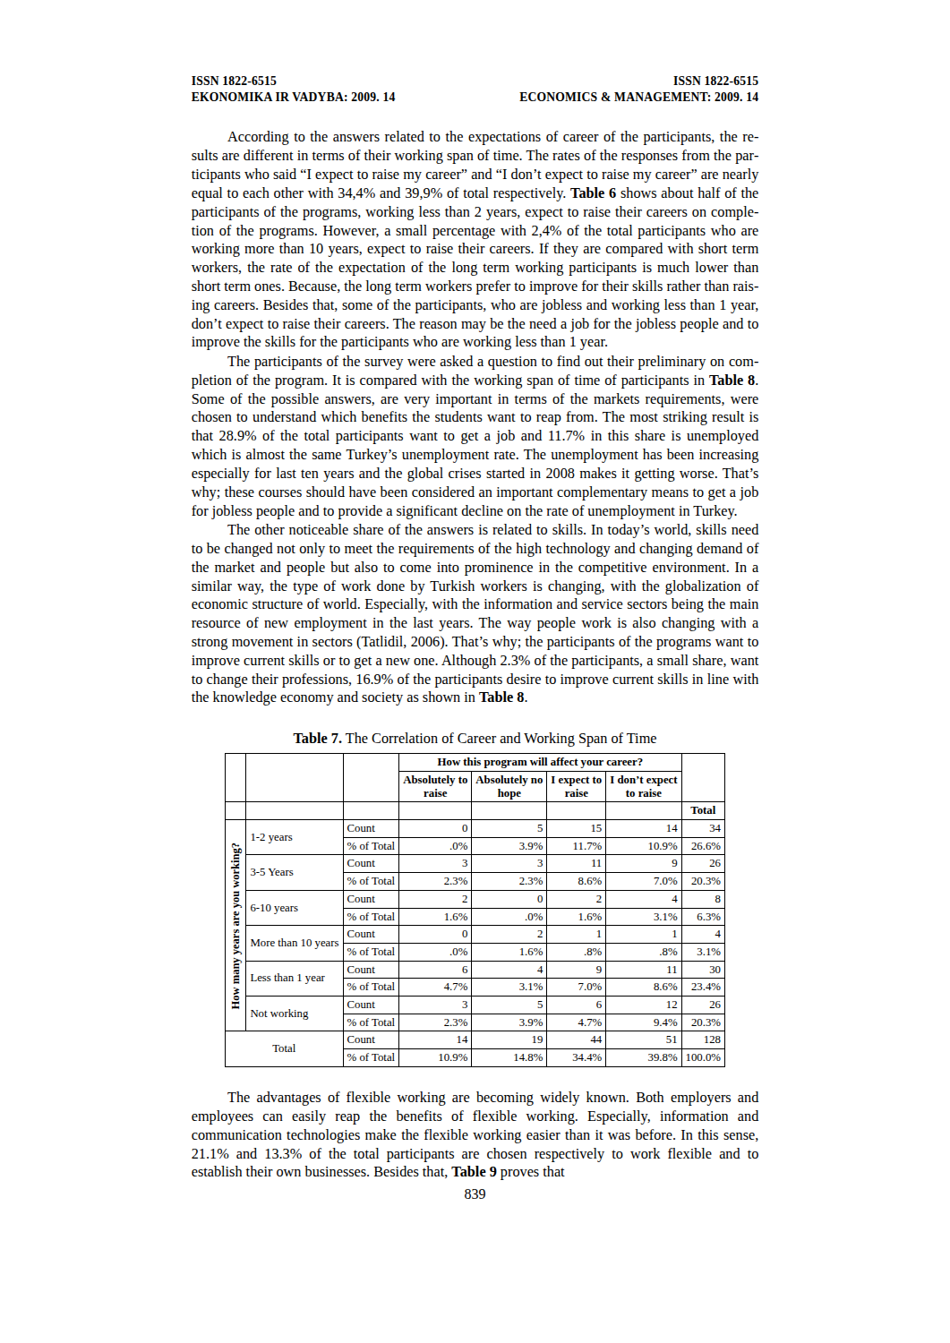ISSN 1822-6515
EKONOMIKA IR VADYBA: 2009. 14
ISSN 1822-6515
ECONOMICS & MANAGEMENT: 2009. 14
According to the answers related to the expectations of career of the participants, the results are different in terms of their working span of time. The rates of the responses from the participants who said “I expect to raise my career” and “I don’t expect to raise my career” are nearly equal to each other with 34,4% and 39,9% of total respectively. Table 6 shows about half of the participants of the programs, working less than 2 years, expect to raise their careers on completion of the programs. However, a small percentage with 2,4% of the total participants who are working more than 10 years, expect to raise their careers. If they are compared with short term workers, the rate of the expectation of the long term working participants is much lower than short term ones. Because, the long term workers prefer to improve for their skills rather than raising careers. Besides that, some of the participants, who are jobless and working less than 1 year, don’t expect to raise their careers. The reason may be the need a job for the jobless people and to improve the skills for the participants who are working less than 1 year.
The participants of the survey were asked a question to find out their preliminary on completion of the program. It is compared with the working span of time of participants in Table 8. Some of the possible answers, are very important in terms of the markets requirements, were chosen to understand which benefits the students want to reap from. The most striking result is that 28.9% of the total participants want to get a job and 11.7% in this share is unemployed which is almost the same Turkey’s unemployment rate. The unemployment has been increasing especially for last ten years and the global crises started in 2008 makes it getting worse. That’s why; these courses should have been considered an important complementary means to get a job for jobless people and to provide a significant decline on the rate of unemployment in Turkey.
The other noticeable share of the answers is related to skills. In today’s world, skills need to be changed not only to meet the requirements of the high technology and changing demand of the market and people but also to come into prominence in the competitive environment. In a similar way, the type of work done by Turkish workers is changing, with the globalization of economic structure of world. Especially, with the information and service sectors being the main resource of new employment in the last years. The way people work is also changing with a strong movement in sectors (Tatlidil, 2006). That’s why; the participants of the programs want to improve current skills or to get a new one. Although 2.3% of the participants, a small share, want to change their professions, 16.9% of the participants desire to improve current skills in line with the knowledge economy and society as shown in Table 8.
Table 7. The Correlation of Career and Working Span of Time
| | | | How this program will affect your career? | |
| Absolutely to raise | Absolutely no hope | I expect to raise | I don’t expect to raise |
| | | | | | | | Total |
| How many years are you working? | 1-2 years | Count | 0 | 5 | 15 | 14 | 34 |
| % of Total | .0% | 3.9% | 11.7% | 10.9% | 26.6% |
| 3-5 Years | Count | 3 | 3 | 11 | 9 | 26 |
| % of Total | 2.3% | 2.3% | 8.6% | 7.0% | 20.3% |
| 6-10 years | Count | 2 | 0 | 2 | 4 | 8 |
| % of Total | 1.6% | .0% | 1.6% | 3.1% | 6.3% |
| More than 10 years | Count | 0 | 2 | 1 | 1 | 4 |
| % of Total | .0% | 1.6% | .8% | .8% | 3.1% |
| Less than 1 year | Count | 6 | 4 | 9 | 11 | 30 |
| % of Total | 4.7% | 3.1% | 7.0% | 8.6% | 23.4% |
| Not working | Count | 3 | 5 | 6 | 12 | 26 |
| % of Total | 2.3% | 3.9% | 4.7% | 9.4% | 20.3% |
| Total | Count | 14 | 19 | 44 | 51 | 128 |
| % of Total | 10.9% | 14.8% | 34.4% | 39.8% | 100.0% |
The advantages of flexible working are becoming widely known. Both employers and employees can easily reap the benefits of flexible working. Especially, information and communication technologies make the flexible working easier than it was before. In this sense, 21.1% and 13.3% of the total participants are chosen respectively to work flexible and to establish their own businesses. Besides that, Table 9 proves that
839